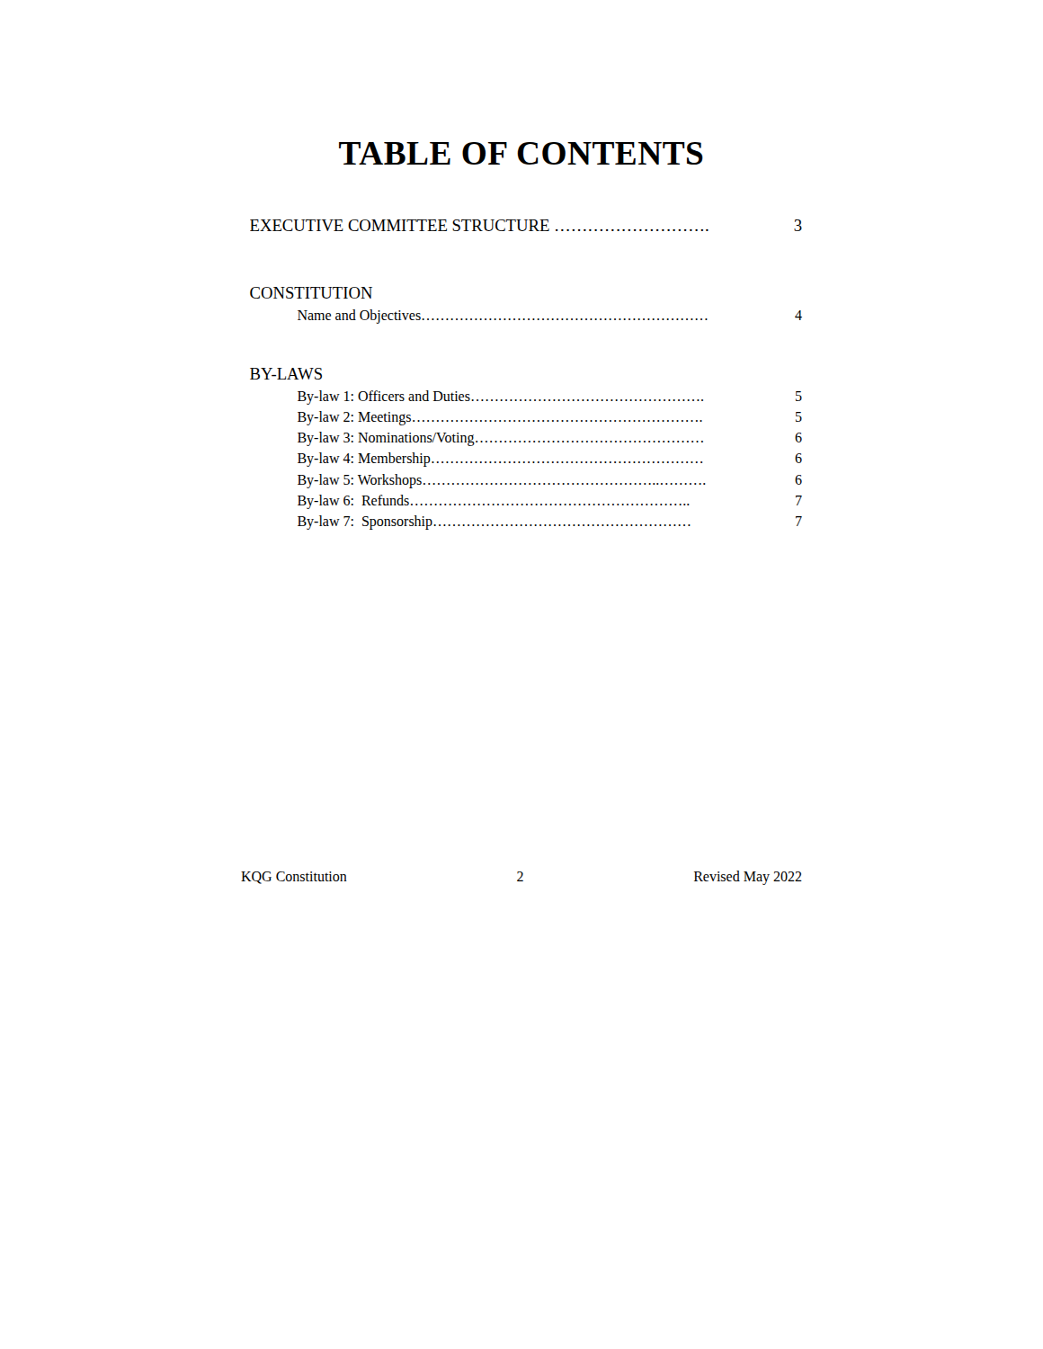TABLE OF CONTENTS
EXECUTIVE COMMITTEE STRUCTURE ………………………. 3
CONSTITUTION
Name and Objectives…………………………………………………… 4
BY-LAWS
By-law 1: Officers and Duties…………………………………………. 5
By-law 2: Meetings……………………………………………………. 5
By-law 3: Nominations/Voting………………………………………… 6
By-law 4: Membership………………………………………………… 6
By-law 5: Workshops…………………………………………..………. 6
By-law 6: Refunds………………………………………………….. 7
By-law 7: Sponsorship……………………………………………… 7
KQG Constitution 2 Revised May 2022